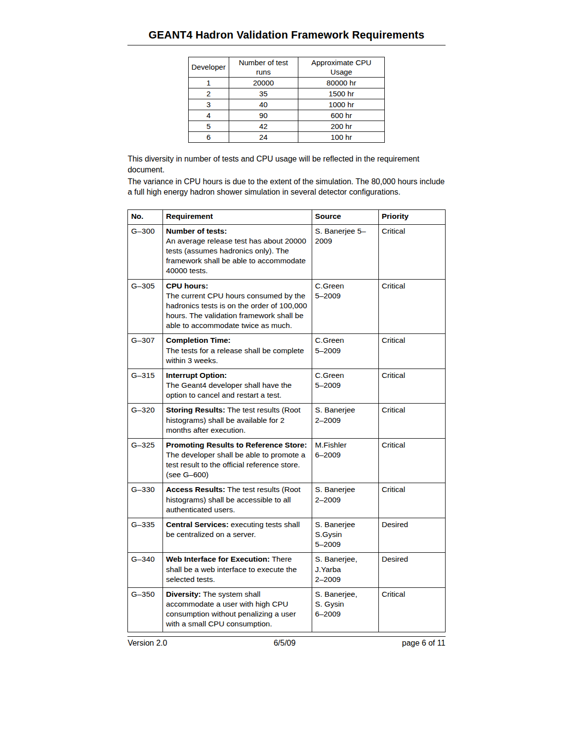GEANT4 Hadron Validation Framework Requirements
| Developer | Number of test runs | Approximate CPU Usage |
| --- | --- | --- |
| 1 | 20000 | 80000 hr |
| 2 | 35 | 1500 hr |
| 3 | 40 | 1000 hr |
| 4 | 90 | 600 hr |
| 5 | 42 | 200 hr |
| 6 | 24 | 100 hr |
This diversity in number of tests and CPU usage will be reflected in the requirement document.
The variance in CPU hours is due to the extent of the simulation. The 80,000 hours include a full high energy hadron shower simulation in several detector configurations.
| No. | Requirement | Source | Priority |
| --- | --- | --- | --- |
| G–300 | Number of tests: An average release test has about 20000 tests (assumes hadronics only). The framework shall be able to accommodate 40000 tests. | S. Banerjee 5–2009 | Critical |
| G–305 | CPU hours: The current CPU hours consumed by the hadronics tests is on the order of 100,000 hours. The validation framework shall be able to accommodate twice as much. | C.Green 5–2009 | Critical |
| G–307 | Completion Time: The tests for a release shall be complete within 3 weeks. | C.Green 5–2009 | Critical |
| G–315 | Interrupt Option: The Geant4 developer shall have the option to cancel and restart a test. | C.Green 5–2009 | Critical |
| G–320 | Storing Results: The test results (Root histograms) shall be available for 2 months after execution. | S. Banerjee 2–2009 | Critical |
| G–325 | Promoting Results to Reference Store: The developer shall be able to promote a test result to the official reference store. (see G–600) | M.Fishler 6–2009 | Critical |
| G–330 | Access Results: The test results (Root histograms) shall be accessible to all authenticated users. | S. Banerjee 2–2009 | Critical |
| G–335 | Central Services: executing tests shall be centralized on a server. | S. Banerjee S.Gysin 5–2009 | Desired |
| G–340 | Web Interface for Execution: There shall be a web interface to execute the selected tests. | S. Banerjee, J.Yarba 2–2009 | Desired |
| G–350 | Diversity: The system shall accommodate a user with high CPU consumption without penalizing a user with a small CPU consumption. | S. Banerjee, S. Gysin 6–2009 | Critical |
Version 2.0 6/5/09 page 6 of 11